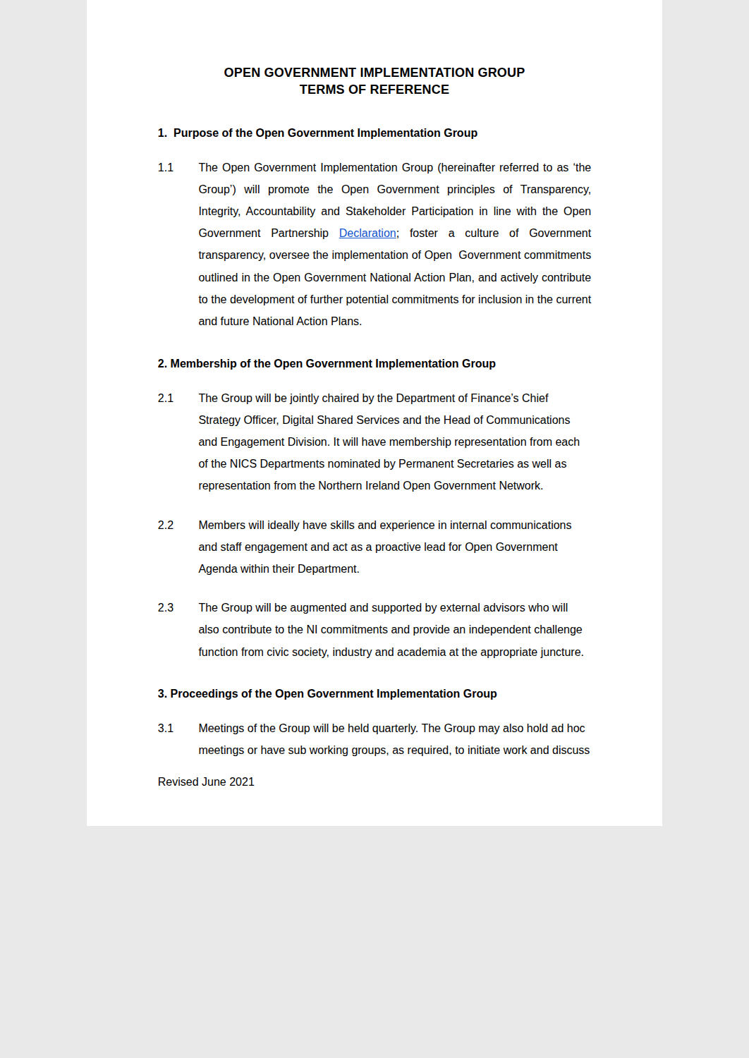OPEN GOVERNMENT IMPLEMENTATION GROUP
TERMS OF REFERENCE
1. Purpose of the Open Government Implementation Group
1.1
The Open Government Implementation Group (hereinafter referred to as ‘the Group’) will promote the Open Government principles of Transparency, Integrity, Accountability and Stakeholder Participation in line with the Open Government Partnership Declaration; foster a culture of Government transparency, oversee the implementation of Open Government commitments outlined in the Open Government National Action Plan, and actively contribute to the development of further potential commitments for inclusion in the current and future National Action Plans.
2. Membership of the Open Government Implementation Group
2.1
The Group will be jointly chaired by the Department of Finance’s Chief Strategy Officer, Digital Shared Services and the Head of Communications and Engagement Division. It will have membership representation from each of the NICS Departments nominated by Permanent Secretaries as well as representation from the Northern Ireland Open Government Network.
2.2
Members will ideally have skills and experience in internal communications and staff engagement and act as a proactive lead for Open Government Agenda within their Department.
2.3
The Group will be augmented and supported by external advisors who will also contribute to the NI commitments and provide an independent challenge function from civic society, industry and academia at the appropriate juncture.
3. Proceedings of the Open Government Implementation Group
3.1
Meetings of the Group will be held quarterly. The Group may also hold ad hoc meetings or have sub working groups, as required, to initiate work and discuss
Revised June 2021